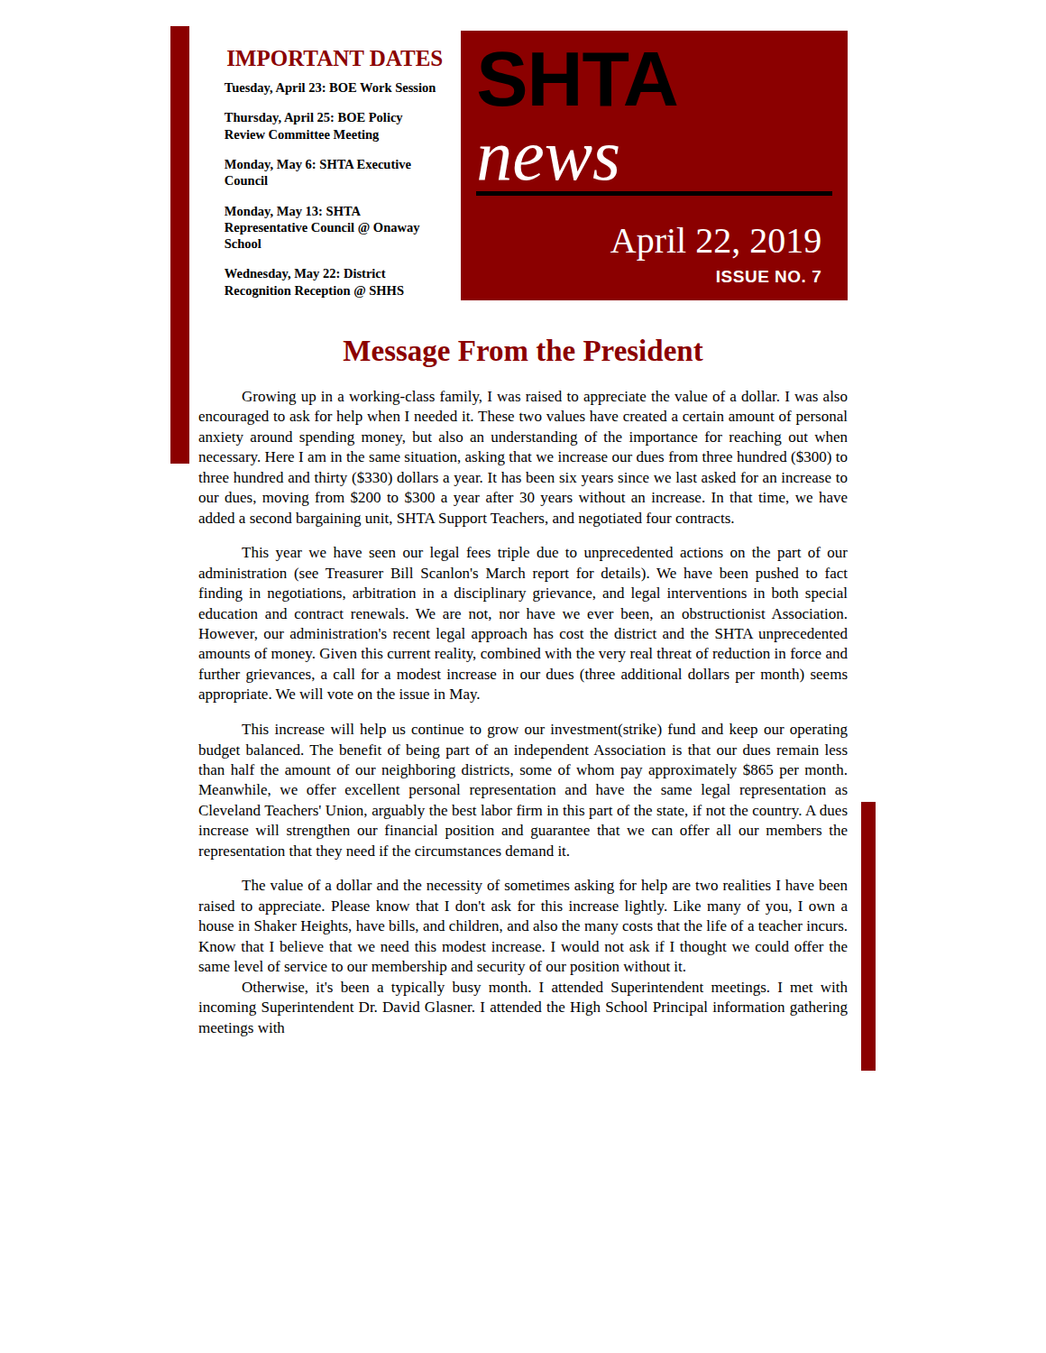IMPORTANT DATES
Tuesday, April 23: BOE Work Session
Thursday, April 25: BOE Policy Review Committee Meeting
Monday, May 6: SHTA Executive Council
Monday, May 13: SHTA Representative Council @ Onaway School
Wednesday, May 22: District Recognition Reception @ SHHS
SHTA news
April 22, 2019
ISSUE NO. 7
Message From the President
Growing up in a working-class family, I was raised to appreciate the value of a dollar. I was also encouraged to ask for help when I needed it. These two values have created a certain amount of personal anxiety around spending money, but also an understanding of the importance for reaching out when necessary. Here I am in the same situation, asking that we increase our dues from three hundred ($300) to three hundred and thirty ($330) dollars a year. It has been six years since we last asked for an increase to our dues, moving from $200 to $300 a year after 30 years without an increase. In that time, we have added a second bargaining unit, SHTA Support Teachers, and negotiated four contracts.
This year we have seen our legal fees triple due to unprecedented actions on the part of our administration (see Treasurer Bill Scanlon's March report for details). We have been pushed to fact finding in negotiations, arbitration in a disciplinary grievance, and legal interventions in both special education and contract renewals. We are not, nor have we ever been, an obstructionist Association. However, our administration's recent legal approach has cost the district and the SHTA unprecedented amounts of money. Given this current reality, combined with the very real threat of reduction in force and further grievances, a call for a modest increase in our dues (three additional dollars per month) seems appropriate. We will vote on the issue in May.
This increase will help us continue to grow our investment(strike) fund and keep our operating budget balanced. The benefit of being part of an independent Association is that our dues remain less than half the amount of our neighboring districts, some of whom pay approximately $865 per month. Meanwhile, we offer excellent personal representation and have the same legal representation as Cleveland Teachers' Union, arguably the best labor firm in this part of the state, if not the country. A dues increase will strengthen our financial position and guarantee that we can offer all our members the representation that they need if the circumstances demand it.
The value of a dollar and the necessity of sometimes asking for help are two realities I have been raised to appreciate. Please know that I don't ask for this increase lightly. Like many of you, I own a house in Shaker Heights, have bills, and children, and also the many costs that the life of a teacher incurs. Know that I believe that we need this modest increase. I would not ask if I thought we could offer the same level of service to our membership and security of our position without it.
Otherwise, it's been a typically busy month. I attended Superintendent meetings. I met with incoming Superintendent Dr. David Glasner. I attended the High School Principal information gathering meetings with